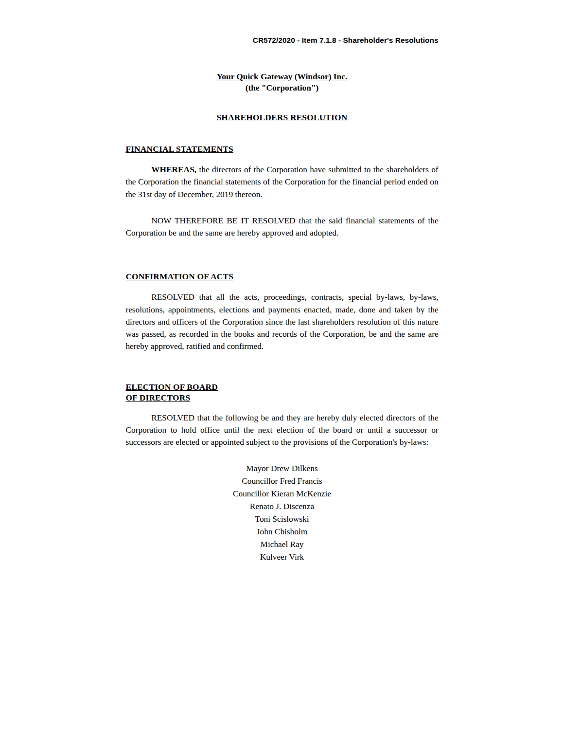CR572/2020 - Item 7.1.8 - Shareholder's Resolutions
Your Quick Gateway (Windsor) Inc.
(the "Corporation")
SHAREHOLDERS RESOLUTION
FINANCIAL STATEMENTS
WHEREAS, the directors of the Corporation have submitted to the shareholders of the Corporation the financial statements of the Corporation for the financial period ended on the 31st day of December, 2019 thereon.
NOW THEREFORE BE IT RESOLVED that the said financial statements of the Corporation be and the same are hereby approved and adopted.
CONFIRMATION OF ACTS
RESOLVED that all the acts, proceedings, contracts, special by-laws, by-laws, resolutions, appointments, elections and payments enacted, made, done and taken by the directors and officers of the Corporation since the last shareholders resolution of this nature was passed, as recorded in the books and records of the Corporation, be and the same are hereby approved, ratified and confirmed.
ELECTION OF BOARD
OF DIRECTORS
RESOLVED that the following be and they are hereby duly elected directors of the Corporation to hold office until the next election of the board or until a successor or successors are elected or appointed subject to the provisions of the Corporation's by-laws:
Mayor Drew Dilkens
Councillor Fred Francis
Councillor Kieran McKenzie
Renato J. Discenza
Toni Scislowski
John Chisholm
Michael Ray
Kulveer Virk